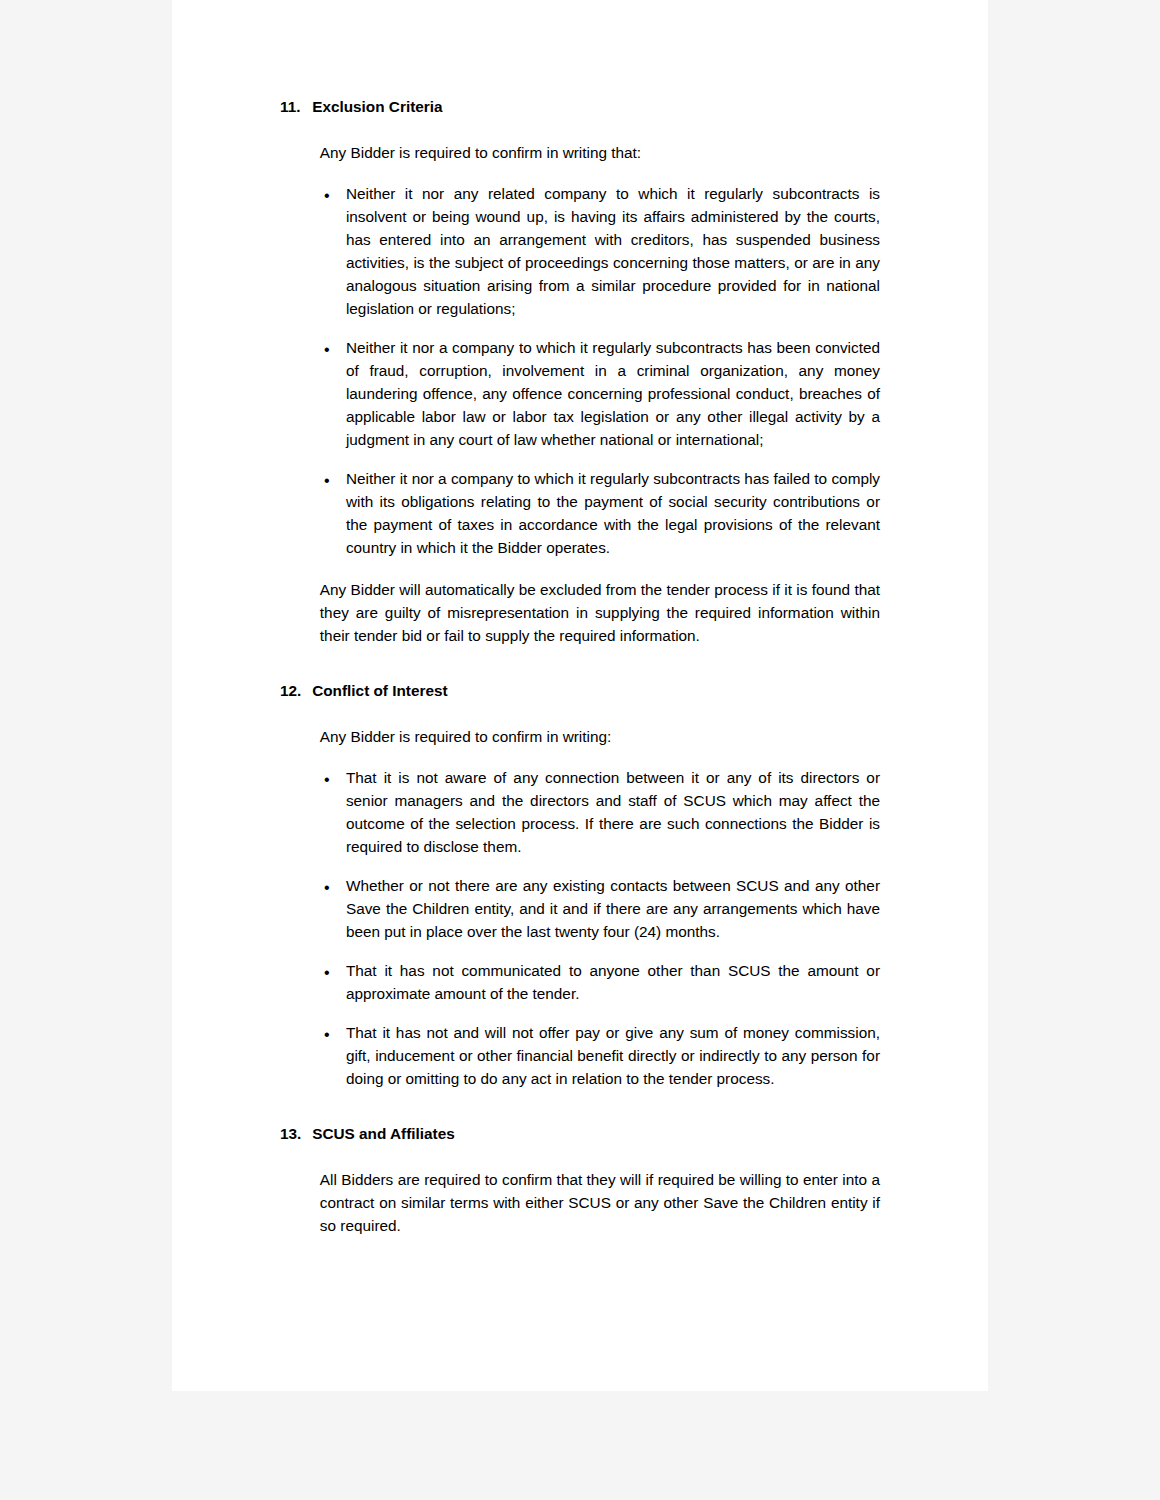11. Exclusion Criteria
Any Bidder is required to confirm in writing that:
Neither it nor any related company to which it regularly subcontracts is insolvent or being wound up, is having its affairs administered by the courts, has entered into an arrangement with creditors, has suspended business activities, is the subject of proceedings concerning those matters, or are in any analogous situation arising from a similar procedure provided for in national legislation or regulations;
Neither it nor a company to which it regularly subcontracts has been convicted of fraud, corruption, involvement in a criminal organization, any money laundering offence, any offence concerning professional conduct, breaches of applicable labor law or labor tax legislation or any other illegal activity by a judgment in any court of law whether national or international;
Neither it nor a company to which it regularly subcontracts has failed to comply with its obligations relating to the payment of social security contributions or the payment of taxes in accordance with the legal provisions of the relevant country in which it the Bidder operates.
Any Bidder will automatically be excluded from the tender process if it is found that they are guilty of misrepresentation in supplying the required information within their tender bid or fail to supply the required information.
12. Conflict of Interest
Any Bidder is required to confirm in writing:
That it is not aware of any connection between it or any of its directors or senior managers and the directors and staff of SCUS which may affect the outcome of the selection process. If there are such connections the Bidder is required to disclose them.
Whether or not there are any existing contacts between SCUS and any other Save the Children entity, and it and if there are any arrangements which have been put in place over the last twenty four (24) months.
That it has not communicated to anyone other than SCUS the amount or approximate amount of the tender.
That it has not and will not offer pay or give any sum of money commission, gift, inducement or other financial benefit directly or indirectly to any person for doing or omitting to do any act in relation to the tender process.
13. SCUS and Affiliates
All Bidders are required to confirm that they will if required be willing to enter into a contract on similar terms with either SCUS or any other Save the Children entity if so required.